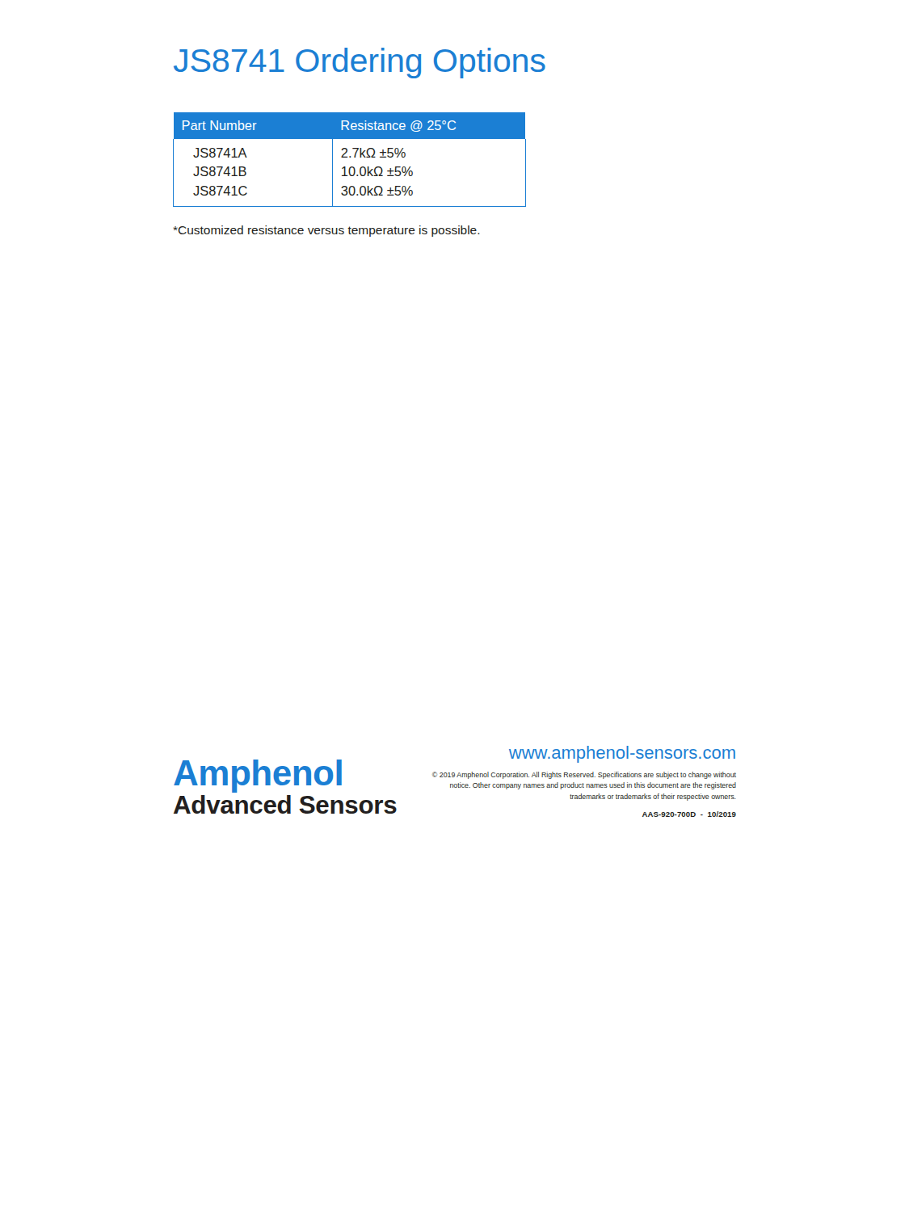JS8741 Ordering Options
| Part Number | Resistance @ 25°C |
| --- | --- |
| JS8741A | 2.7kΩ ±5% |
| JS8741B | 10.0kΩ ±5% |
| JS8741C | 30.0kΩ ±5% |
*Customized resistance versus temperature is possible.
Amphenol Advanced Sensors
www.amphenol-sensors.com
© 2019 Amphenol Corporation. All Rights Reserved. Specifications are subject to change without notice. Other company names and product names used in this document are the registered trademarks or trademarks of their respective owners.
AAS-920-700D - 10/2019